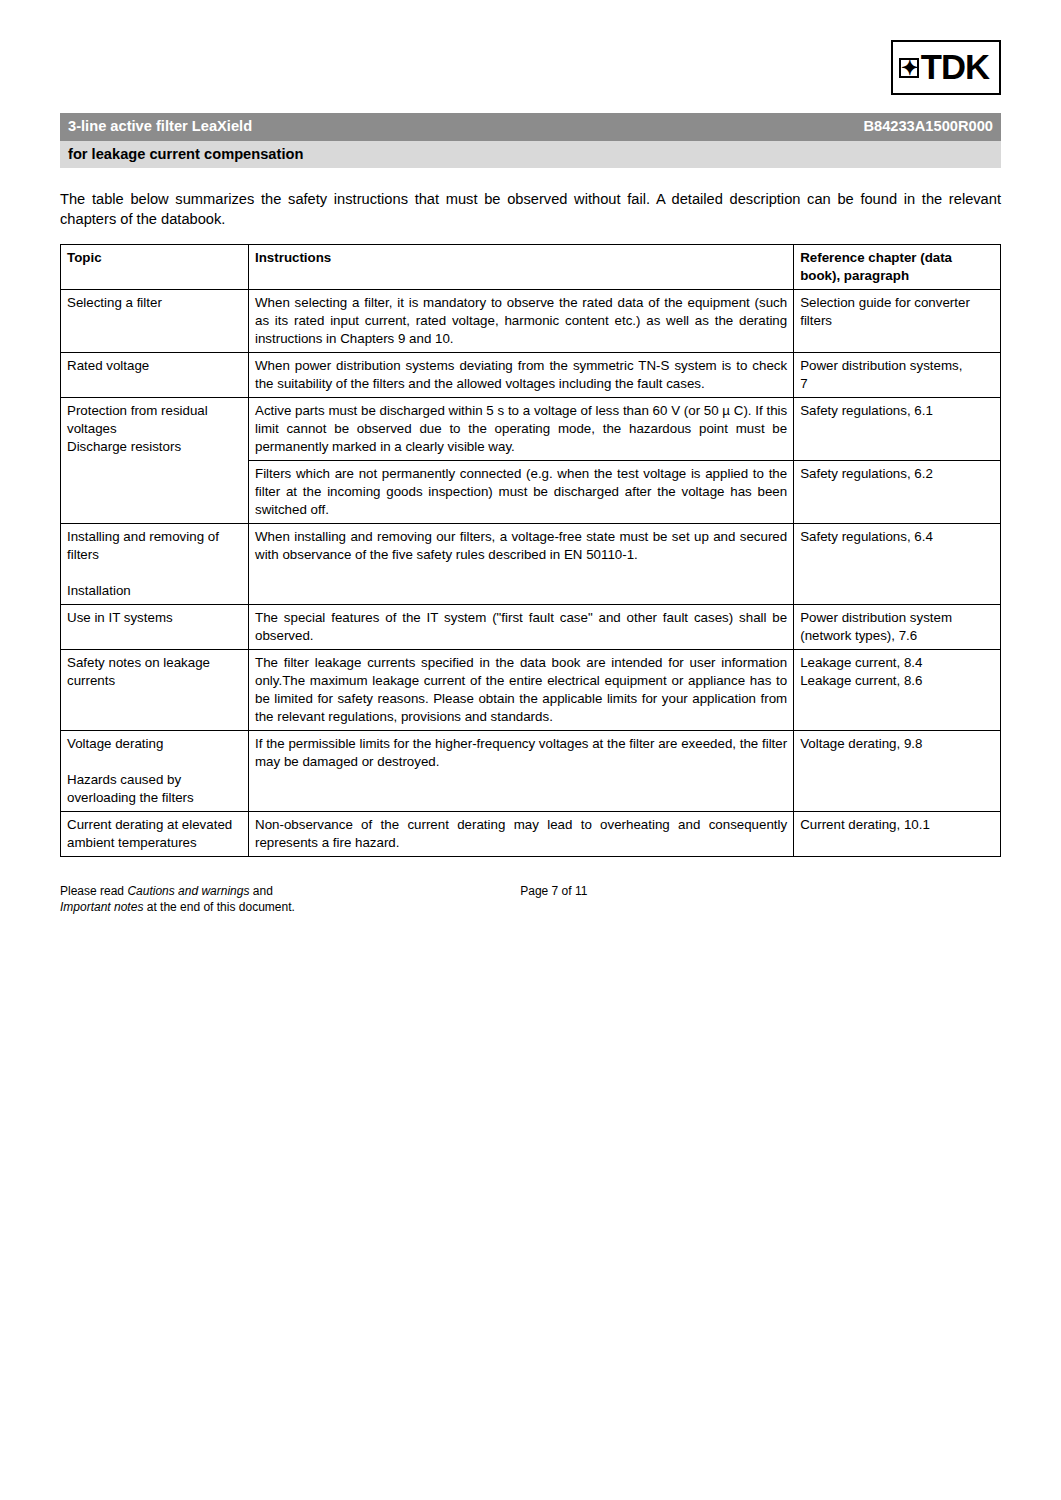✦TDK
3-line active filter LeaXield B84233A1500R000
for leakage current compensation
The table below summarizes the safety instructions that must be observed without fail. A detailed description can be found in the relevant chapters of the databook.
| Topic | Instructions | Reference chapter (data book), paragraph |
| --- | --- | --- |
| Selecting a filter | When selecting a filter, it is mandatory to observe the rated data of the equipment (such as its rated input current, rated voltage, harmonic content etc.) as well as the derating instructions in Chapters 9 and 10. | Selection guide for converter filters |
| Rated voltage | When power distribution systems deviating from the symmetric TN-S system is to check the suitability of the filters and the allowed voltages including the fault cases. | Power distribution systems, 7 |
| Protection from residual voltages Discharge resistors | Active parts must be discharged within 5 s to a voltage of less than 60 V (or 50 µ C). If this limit cannot be observed due to the operating mode, the hazardous point must be permanently marked in a clearly visible way. | Safety regulations, 6.1 |
| Filters which are not permanently connected (e.g. when the test voltage is applied to the filter at the incoming goods inspection) must be discharged after the voltage has been switched off. | Safety regulations, 6.2 |
| Installing and removing of filters Installation | When installing and removing our filters, a voltage-free state must be set up and secured with observance of the five safety rules described in EN 50110-1. | Safety regulations, 6.4 |
| Use in IT systems | The special features of the IT system ("first fault case" and other fault cases) shall be observed. | Power distribution system (network types), 7.6 |
| Safety notes on leakage currents | The filter leakage currents specified in the data book are intended for user information only.The maximum leakage current of the entire electrical equipment or appliance has to be limited for safety reasons. Please obtain the applicable limits for your application from the relevant regulations, provisions and standards. | Leakage current, 8.4 Leakage current, 8.6 |
| Voltage derating Hazards caused by overloading the filters | If the permissible limits for the higher-frequency voltages at the filter are exeeded, the filter may be damaged or destroyed. | Voltage derating, 9.8 |
| Current derating at elevated ambient temperatures | Non-observance of the current derating may lead to overheating and consequently represents a fire hazard. | Current derating, 10.1 |
Please read Cautions and warnings and
Important notes at the end of this document.
Page 7 of 11